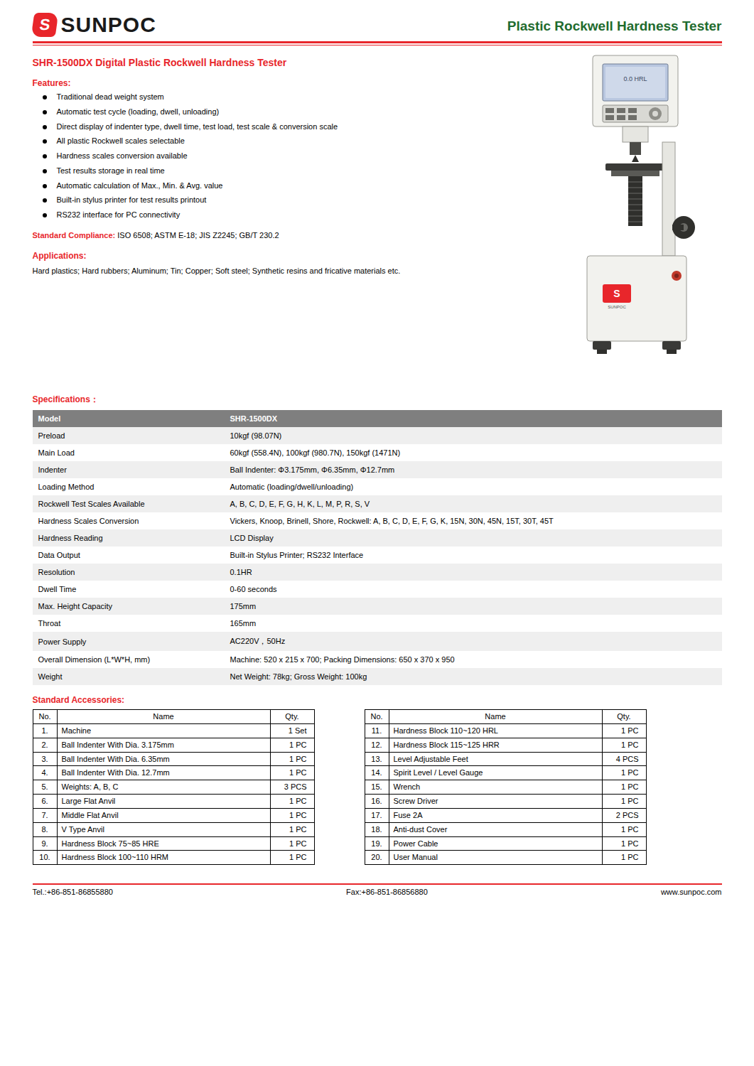S
SUNPOC
Plastic Rockwell Hardness Tester
SHR-1500DX Digital Plastic Rockwell Hardness Tester
Features:
Traditional dead weight system
Automatic test cycle (loading, dwell, unloading)
Direct display of indenter type, dwell time, test load, test scale & conversion scale
All plastic Rockwell scales selectable
Hardness scales conversion available
Test results storage in real time
Automatic calculation of Max., Min. & Avg. value
Built-in stylus printer for test results printout
RS232 interface for PC connectivity
Standard Compliance: ISO 6508; ASTM E-18; JIS Z2245; GB/T 230.2
Applications:
Hard plastics; Hard rubbers; Aluminum; Tin; Copper; Soft steel; Synthetic resins and fricative materials etc.
0.0 HRL S SUNPOC
Specifications：
| Model | SHR-1500DX |
| --- | --- |
| Preload | 10kgf (98.07N) |
| Main Load | 60kgf (558.4N), 100kgf (980.7N), 150kgf (1471N) |
| Indenter | Ball Indenter: Φ3.175mm, Φ6.35mm, Φ12.7mm |
| Loading Method | Automatic (loading/dwell/unloading) |
| Rockwell Test Scales Available | A, B, C, D, E, F, G, H, K, L, M, P, R, S, V |
| Hardness Scales Conversion | Vickers, Knoop, Brinell, Shore, Rockwell: A, B, C, D, E, F, G, K, 15N, 30N, 45N, 15T, 30T, 45T |
| Hardness Reading | LCD Display |
| Data Output | Built-in Stylus Printer; RS232 Interface |
| Resolution | 0.1HR |
| Dwell Time | 0-60 seconds |
| Max. Height Capacity | 175mm |
| Throat | 165mm |
| Power Supply | AC220V，50Hz |
| Overall Dimension (L*W*H, mm) | Machine: 520 x 215 x 700; Packing Dimensions: 650 x 370 x 950 |
| Weight | Net Weight: 78kg; Gross Weight: 100kg |
Standard Accessories:
| No. | Name | Qty. |
| --- | --- | --- |
| 1. | Machine | 1 Set |
| 2. | Ball Indenter With Dia. 3.175mm | 1 PC |
| 3. | Ball Indenter With Dia. 6.35mm | 1 PC |
| 4. | Ball Indenter With Dia. 12.7mm | 1 PC |
| 5. | Weights: A, B, C | 3 PCS |
| 6. | Large Flat Anvil | 1 PC |
| 7. | Middle Flat Anvil | 1 PC |
| 8. | V Type Anvil | 1 PC |
| 9. | Hardness Block 75~85 HRE | 1 PC |
| 10. | Hardness Block 100~110 HRM | 1 PC |
| No. | Name | Qty. |
| --- | --- | --- |
| 11. | Hardness Block 110~120 HRL | 1 PC |
| 12. | Hardness Block 115~125 HRR | 1 PC |
| 13. | Level Adjustable Feet | 4 PCS |
| 14. | Spirit Level / Level Gauge | 1 PC |
| 15. | Wrench | 1 PC |
| 16. | Screw Driver | 1 PC |
| 17. | Fuse 2A | 2 PCS |
| 18. | Anti-dust Cover | 1 PC |
| 19. | Power Cable | 1 PC |
| 20. | User Manual | 1 PC |
Tel.:+86-851-86855880
Fax:+86-851-86856880
www.sunpoc.com